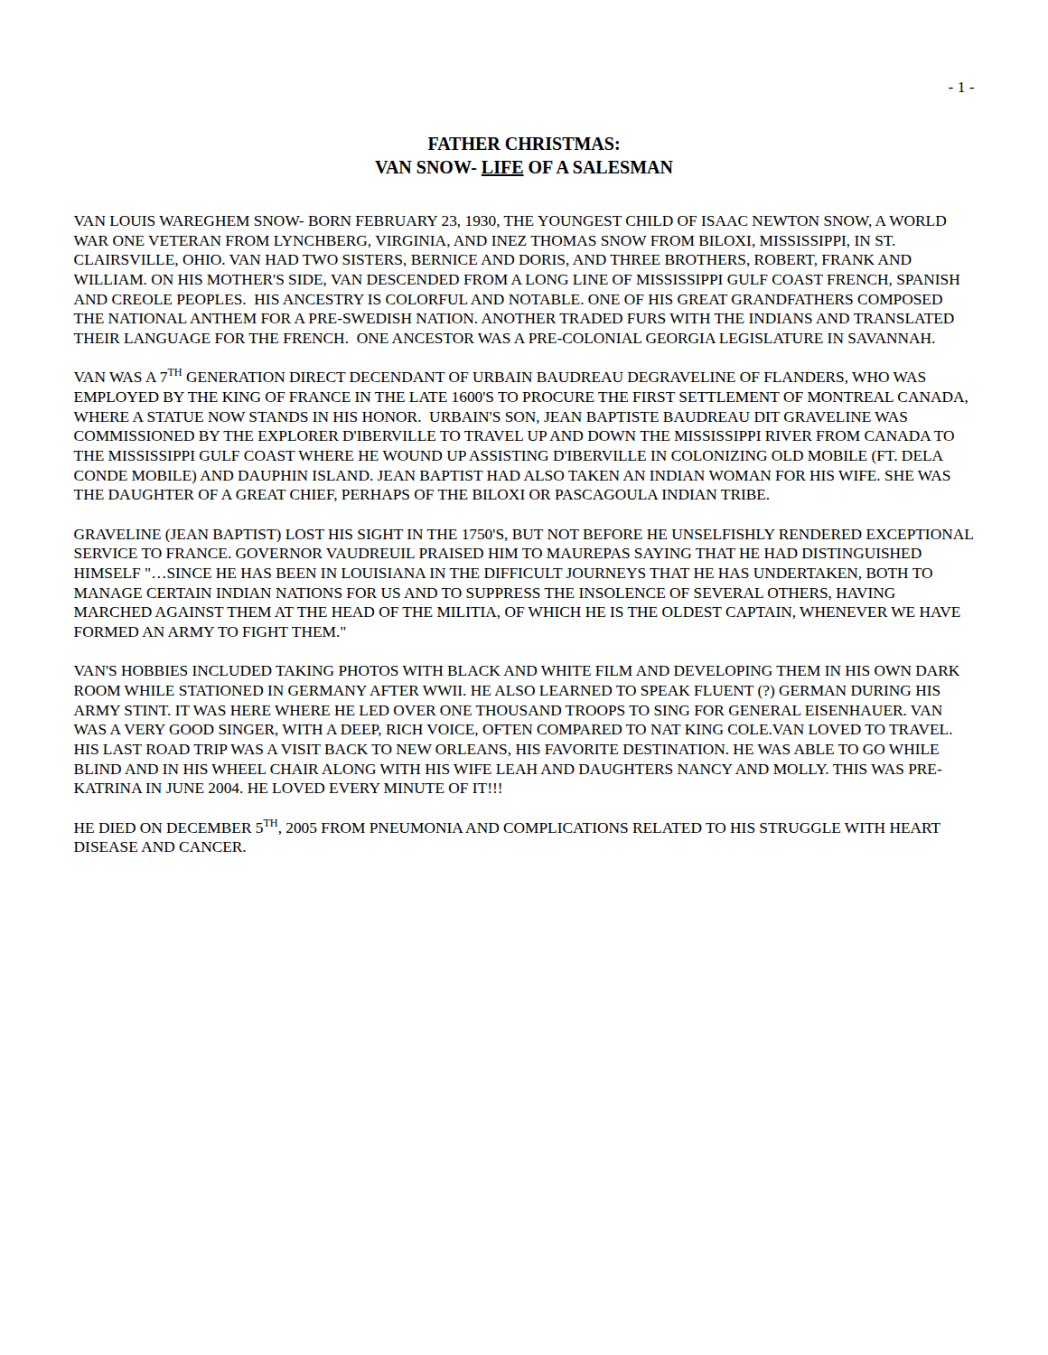- 1 -
FATHER CHRISTMAS:
VAN SNOW- LIFE OF A SALESMAN
VAN LOUIS WAREGHEM SNOW- BORN FEBRUARY 23, 1930, THE YOUNGEST CHILD OF ISAAC NEWTON SNOW, A WORLD WAR ONE VETERAN FROM LYNCHBERG, VIRGINIA, AND INEZ THOMAS SNOW FROM BILOXI, MISSISSIPPI, IN ST. CLAIRSVILLE, OHIO. VAN HAD TWO SISTERS, BERNICE AND DORIS, AND THREE BROTHERS, ROBERT, FRANK AND WILLIAM. ON HIS MOTHER'S SIDE, VAN DESCENDED FROM A LONG LINE OF MISSISSIPPI GULF COAST FRENCH, SPANISH AND CREOLE PEOPLES. HIS ANCESTRY IS COLORFUL AND NOTABLE. ONE OF HIS GREAT GRANDFATHERS COMPOSED THE NATIONAL ANTHEM FOR A PRE-SWEDISH NATION. ANOTHER TRADED FURS WITH THE INDIANS AND TRANSLATED THEIR LANGUAGE FOR THE FRENCH. ONE ANCESTOR WAS A PRE-COLONIAL GEORGIA LEGISLATURE IN SAVANNAH.
VAN WAS A 7TH GENERATION DIRECT DECENDANT OF URBAIN BAUDREAU DEGRAVELINE OF FLANDERS, WHO WAS EMPLOYED BY THE KING OF FRANCE IN THE LATE 1600'S TO PROCURE THE FIRST SETTLEMENT OF MONTREAL CANADA, WHERE A STATUE NOW STANDS IN HIS HONOR. URBAIN'S SON, JEAN BAPTISTE BAUDREAU DIT GRAVELINE WAS COMMISSIONED BY THE EXPLORER D'IBERVILLE TO TRAVEL UP AND DOWN THE MISSISSIPPI RIVER FROM CANADA TO THE MISSISSIPPI GULF COAST WHERE HE WOUND UP ASSISTING D'IBERVILLE IN COLONIZING OLD MOBILE (FT. DELA CONDE MOBILE) AND DAUPHIN ISLAND. JEAN BAPTIST HAD ALSO TAKEN AN INDIAN WOMAN FOR HIS WIFE. SHE WAS THE DAUGHTER OF A GREAT CHIEF, PERHAPS OF THE BILOXI OR PASCAGOULA INDIAN TRIBE.
GRAVELINE (JEAN BAPTIST) LOST HIS SIGHT IN THE 1750'S, BUT NOT BEFORE HE UNSELFISHLY RENDERED EXCEPTIONAL SERVICE TO FRANCE. GOVERNOR VAUDREUIL PRAISED HIM TO MAUREPAS SAYING THAT HE HAD DISTINGUISHED HIMSELF "…SINCE HE HAS BEEN IN LOUISIANA IN THE DIFFICULT JOURNEYS THAT HE HAS UNDERTAKEN, BOTH TO MANAGE CERTAIN INDIAN NATIONS FOR US AND TO SUPPRESS THE INSOLENCE OF SEVERAL OTHERS, HAVING MARCHED AGAINST THEM AT THE HEAD OF THE MILITIA, OF WHICH HE IS THE OLDEST CAPTAIN, WHENEVER WE HAVE FORMED AN ARMY TO FIGHT THEM."
VAN'S HOBBIES INCLUDED TAKING PHOTOS WITH BLACK AND WHITE FILM AND DEVELOPING THEM IN HIS OWN DARK ROOM WHILE STATIONED IN GERMANY AFTER WWII. HE ALSO LEARNED TO SPEAK FLUENT (?) GERMAN DURING HIS ARMY STINT. IT WAS HERE WHERE HE LED OVER ONE THOUSAND TROOPS TO SING FOR GENERAL EISENHAUER. VAN WAS A VERY GOOD SINGER, WITH A DEEP, RICH VOICE, OFTEN COMPARED TO NAT KING COLE.VAN LOVED TO TRAVEL. HIS LAST ROAD TRIP WAS A VISIT BACK TO NEW ORLEANS, HIS FAVORITE DESTINATION. HE WAS ABLE TO GO WHILE BLIND AND IN HIS WHEEL CHAIR ALONG WITH HIS WIFE LEAH AND DAUGHTERS NANCY AND MOLLY. THIS WAS PRE-KATRINA IN JUNE 2004. HE LOVED EVERY MINUTE OF IT!!!
HE DIED ON DECEMBER 5TH, 2005 FROM PNEUMONIA AND COMPLICATIONS RELATED TO HIS STRUGGLE WITH HEART DISEASE AND CANCER.